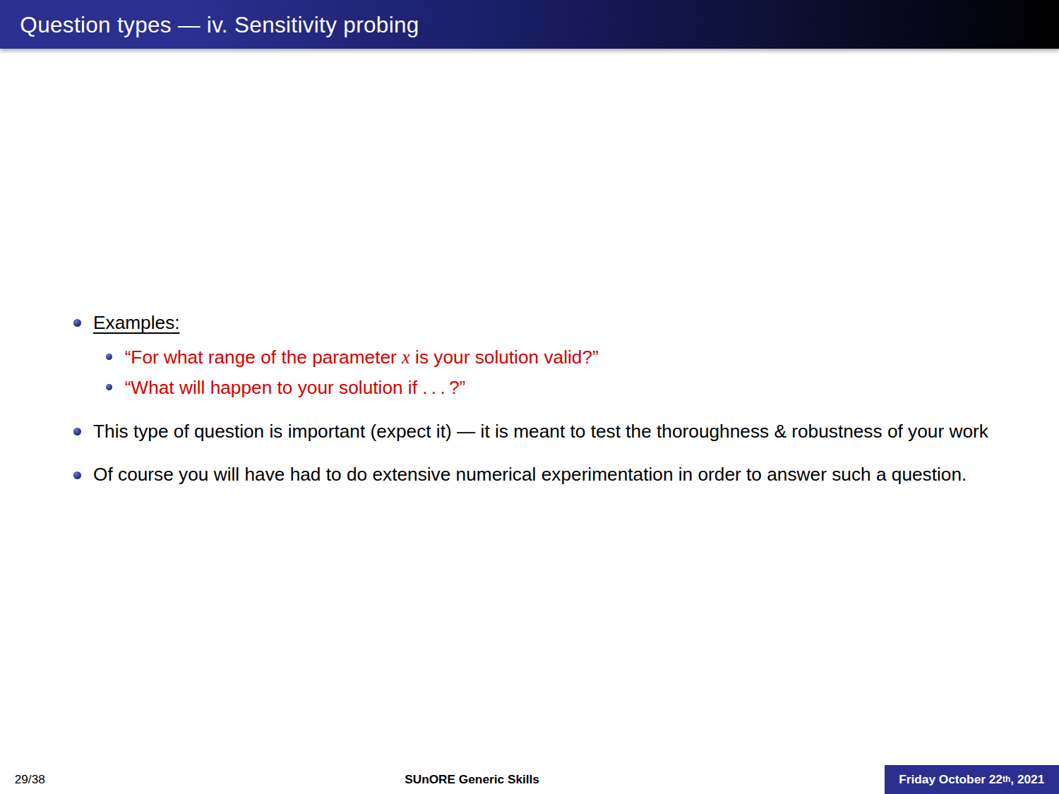Question types — iv. Sensitivity probing
Examples:
“For what range of the parameter x is your solution valid?”
“What will happen to your solution if . . . ?”
This type of question is important (expect it) — it is meant to test the thoroughness & robustness of your work
Of course you will have had to do extensive numerical experimentation in order to answer such a question.
29/38
SUnORE Generic Skills
Friday October 22th, 2021